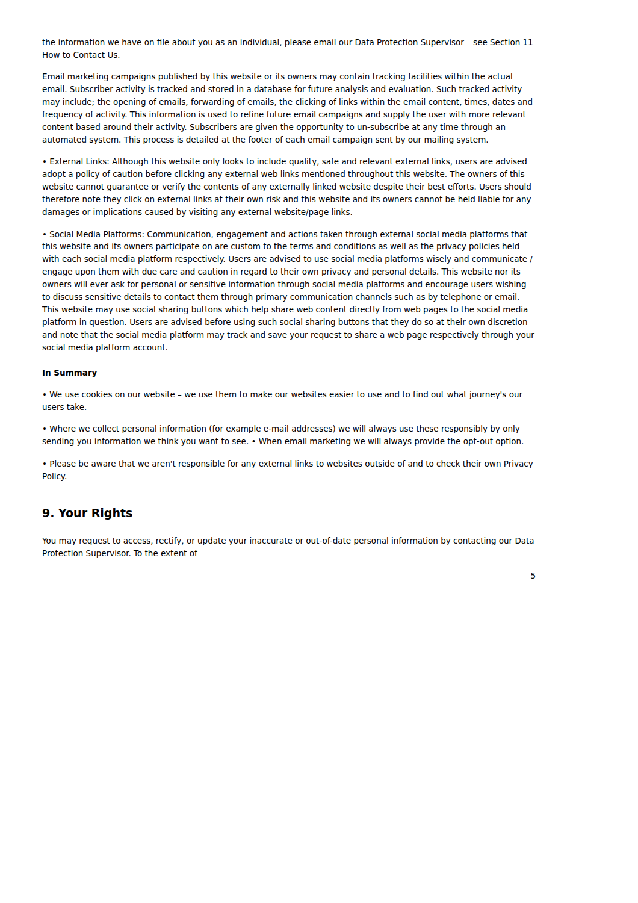the information we have on file about you as an individual, please email our Data Protection Supervisor – see Section 11 How to Contact Us.
Email marketing campaigns published by this website or its owners may contain tracking facilities within the actual email. Subscriber activity is tracked and stored in a database for future analysis and evaluation. Such tracked activity may include; the opening of emails, forwarding of emails, the clicking of links within the email content, times, dates and frequency of activity. This information is used to refine future email campaigns and supply the user with more relevant content based around their activity. Subscribers are given the opportunity to un-subscribe at any time through an automated system. This process is detailed at the footer of each email campaign sent by our mailing system.
• External Links: Although this website only looks to include quality, safe and relevant external links, users are advised adopt a policy of caution before clicking any external web links mentioned throughout this website. The owners of this website cannot guarantee or verify the contents of any externally linked website despite their best efforts. Users should therefore note they click on external links at their own risk and this website and its owners cannot be held liable for any damages or implications caused by visiting any external website/page links.
• Social Media Platforms: Communication, engagement and actions taken through external social media platforms that this website and its owners participate on are custom to the terms and conditions as well as the privacy policies held with each social media platform respectively. Users are advised to use social media platforms wisely and communicate / engage upon them with due care and caution in regard to their own privacy and personal details. This website nor its owners will ever ask for personal or sensitive information through social media platforms and encourage users wishing to discuss sensitive details to contact them through primary communication channels such as by telephone or email. This website may use social sharing buttons which help share web content directly from web pages to the social media platform in question. Users are advised before using such social sharing buttons that they do so at their own discretion and note that the social media platform may track and save your request to share a web page respectively through your social media platform account.
In Summary
• We use cookies on our website – we use them to make our websites easier to use and to find out what journey's our users take.
• Where we collect personal information (for example e-mail addresses) we will always use these responsibly by only sending you information we think you want to see. • When email marketing we will always provide the opt-out option.
• Please be aware that we aren't responsible for any external links to websites outside of and to check their own Privacy Policy.
9. Your Rights
You may request to access, rectify, or update your inaccurate or out-of-date personal information by contacting our Data Protection Supervisor. To the extent of
5